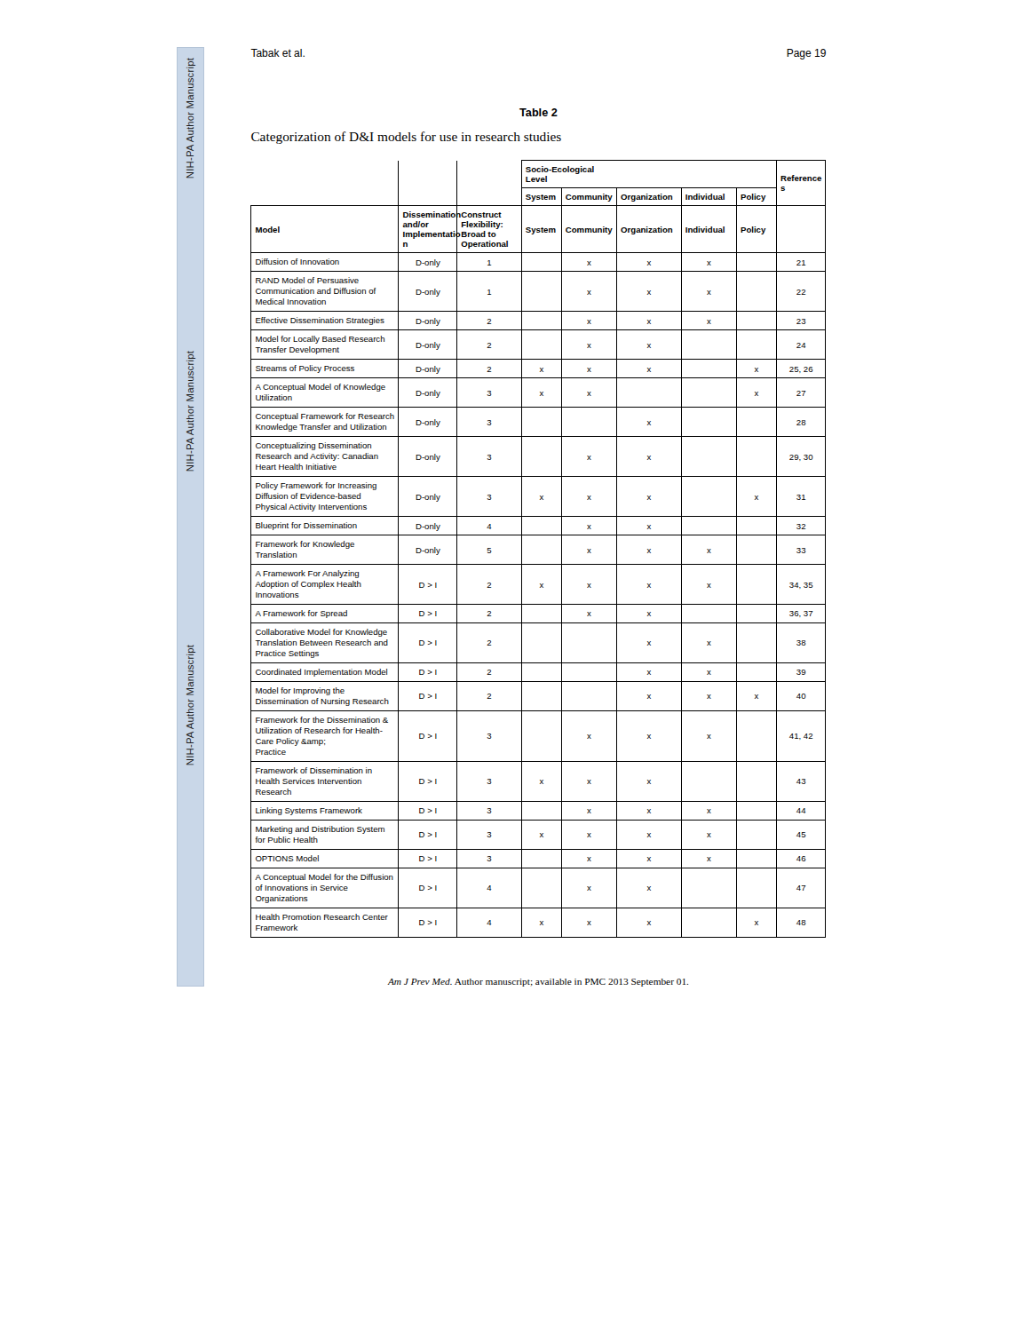NIH-PA Author Manuscript
NIH-PA Author Manuscript
NIH-PA Author Manuscript
Tabak et al. Page 19
Table 2
Categorization of D&I models for use in research studies
| | | | Socio-Ecological Level | Reference s |
| --- | --- | --- | --- | --- |
| System | Community | Organization | Individual | Policy |
| Model | Dissemination and/or Implementatio n | Construct Flexibility: Broad to Operational | System | Community | Organization | Individual | Policy | |
| Diffusion of Innovation | D-only | 1 | | x | x | x | | 21 |
| RAND Model of Persuasive Communication and Diffusion of Medical Innovation | D-only | 1 | | x | x | x | | 22 |
| Effective Dissemination Strategies | D-only | 2 | | x | x | x | | 23 |
| Model for Locally Based Research Transfer Development | D-only | 2 | | x | x | | | 24 |
| Streams of Policy Process | D-only | 2 | x | x | x | | x | 25, 26 |
| A Conceptual Model of Knowledge Utilization | D-only | 3 | x | x | | | x | 27 |
| Conceptual Framework for Research Knowledge Transfer and Utilization | D-only | 3 | | | x | | | 28 |
| Conceptualizing Dissemination Research and Activity: Canadian Heart Health Initiative | D-only | 3 | | x | x | | | 29, 30 |
| Policy Framework for Increasing Diffusion of Evidence-based Physical Activity Interventions | D-only | 3 | x | x | x | | x | 31 |
| Blueprint for Dissemination | D-only | 4 | | x | x | | | 32 |
| Framework for Knowledge Translation | D-only | 5 | | x | x | x | | 33 |
| A Framework For Analyzing Adoption of Complex Health Innovations | D > I | 2 | x | x | x | x | | 34, 35 |
| A Framework for Spread | D > I | 2 | | x | x | | | 36, 37 |
| Collaborative Model for Knowledge Translation Between Research and Practice Settings | D > I | 2 | | | x | x | | 38 |
| Coordinated Implementation Model | D > I | 2 | | | x | x | | 39 |
| Model for Improving the Dissemination of Nursing Research | D > I | 2 | | | x | x | x | 40 |
| Framework for the Dissemination & Utilization of Research for Health-Care Policy &amp; Practice | D > I | 3 | | x | x | x | | 41, 42 |
| Framework of Dissemination in Health Services Intervention Research | D > I | 3 | x | x | x | | | 43 |
| Linking Systems Framework | D > I | 3 | | x | x | x | | 44 |
| Marketing and Distribution System for Public Health | D > I | 3 | x | x | x | x | | 45 |
| OPTIONS Model | D > I | 3 | | x | x | x | | 46 |
| A Conceptual Model for the Diffusion of Innovations in Service Organizations | D > I | 4 | | x | x | | | 47 |
| Health Promotion Research Center Framework | D > I | 4 | x | x | x | | x | 48 |
Am J Prev Med. Author manuscript; available in PMC 2013 September 01.